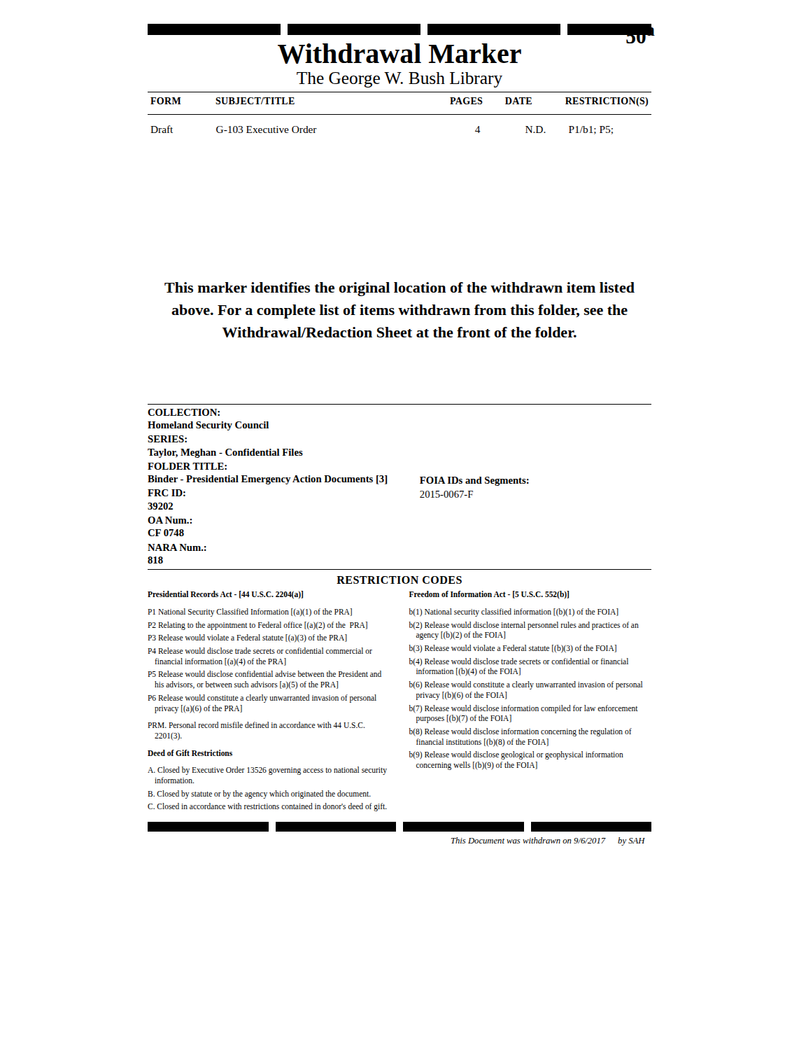50a
Withdrawal Marker
The George W. Bush Library
| FORM | SUBJECT/TITLE | PAGES | DATE | RESTRICTION(S) |
| --- | --- | --- | --- | --- |
| Draft | G-103 Executive Order | 4 | N.D. | P1/b1; P5; |
This marker identifies the original location of the withdrawn item listed above. For a complete list of items withdrawn from this folder, see the Withdrawal/Redaction Sheet at the front of the folder.
COLLECTION:
Homeland Security Council
SERIES:
Taylor, Meghan - Confidential Files
FOLDER TITLE:
Binder - Presidential Emergency Action Documents [3]
FRC ID:
39202
OA Num.:
CF 0748
NARA Num.:
818
FOIA IDs and Segments:
2015-0067-F
RESTRICTION CODES
Presidential Records Act - [44 U.S.C. 2204(a)]
P1 National Security Classified Information [(a)(1) of the PRA]
P2 Relating to the appointment to Federal office [(a)(2) of the PRA]
P3 Release would violate a Federal statute [(a)(3) of the PRA]
P4 Release would disclose trade secrets or confidential commercial or financial information [(a)(4) of the PRA]
P5 Release would disclose confidential advise between the President and his advisors, or between such advisors [a)(5) of the PRA]
P6 Release would constitute a clearly unwarranted invasion of personal privacy [(a)(6) of the PRA]
PRM. Personal record misfile defined in accordance with 44 U.S.C. 2201(3).
Deed of Gift Restrictions
A. Closed by Executive Order 13526 governing access to national security information.
B. Closed by statute or by the agency which originated the document.
C. Closed in accordance with restrictions contained in donor's deed of gift.
Freedom of Information Act - [5 U.S.C. 552(b)]
b(1) National security classified information [(b)(1) of the FOIA]
b(2) Release would disclose internal personnel rules and practices of an agency [(b)(2) of the FOIA]
b(3) Release would violate a Federal statute [(b)(3) of the FOIA]
b(4) Release would disclose trade secrets or confidential or financial information [(b)(4) of the FOIA]
b(6) Release would constitute a clearly unwarranted invasion of personal privacy [(b)(6) of the FOIA]
b(7) Release would disclose information compiled for law enforcement purposes [(b)(7) of the FOIA]
b(8) Release would disclose information concerning the regulation of financial institutions [(b)(8) of the FOIA]
b(9) Release would disclose geological or geophysical information concerning wells [(b)(9) of the FOIA]
This Document was withdrawn on 9/6/2017 by SAH